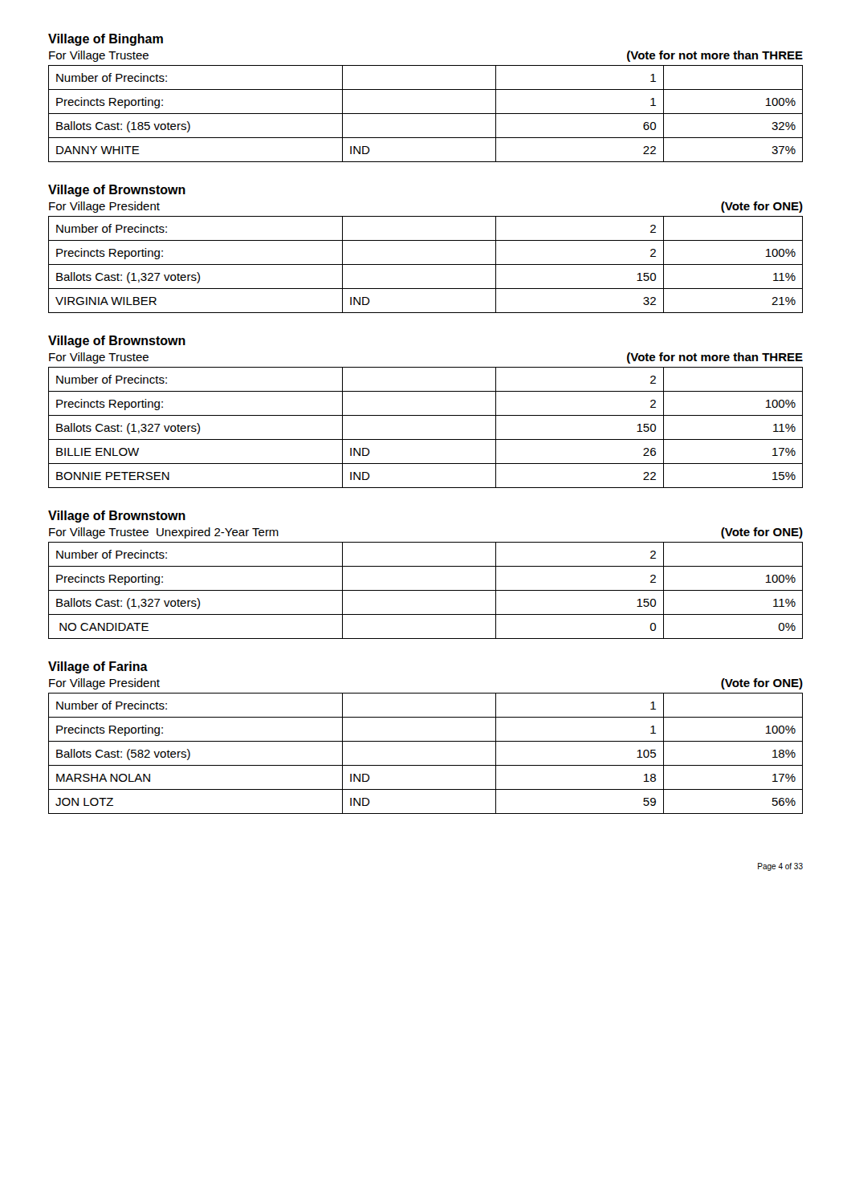Village of Bingham
For Village Trustee (Vote for not more than THREE
| Number of Precincts: | | 1 | |
| Precincts Reporting: | | 1 | 100% |
| Ballots Cast: (185 voters) | | 60 | 32% |
| DANNY WHITE | IND | 22 | 37% |
Village of Brownstown
For Village President (Vote for ONE)
| Number of Precincts: | | 2 | |
| Precincts Reporting: | | 2 | 100% |
| Ballots Cast: (1,327 voters) | | 150 | 11% |
| VIRGINIA WILBER | IND | 32 | 21% |
Village of Brownstown
For Village Trustee (Vote for not more than THREE
| Number of Precincts: | | 2 | |
| Precincts Reporting: | | 2 | 100% |
| Ballots Cast: (1,327 voters) | | 150 | 11% |
| BILLIE ENLOW | IND | 26 | 17% |
| BONNIE PETERSEN | IND | 22 | 15% |
Village of Brownstown
For Village Trustee Unexpired 2-Year Term (Vote for ONE)
| Number of Precincts: | | 2 | |
| Precincts Reporting: | | 2 | 100% |
| Ballots Cast: (1,327 voters) | | 150 | 11% |
| NO CANDIDATE | | 0 | 0% |
Village of Farina
For Village President (Vote for ONE)
| Number of Precincts: | | 1 | |
| Precincts Reporting: | | 1 | 100% |
| Ballots Cast: (582 voters) | | 105 | 18% |
| MARSHA NOLAN | IND | 18 | 17% |
| JON LOTZ | IND | 59 | 56% |
Page 4 of 33